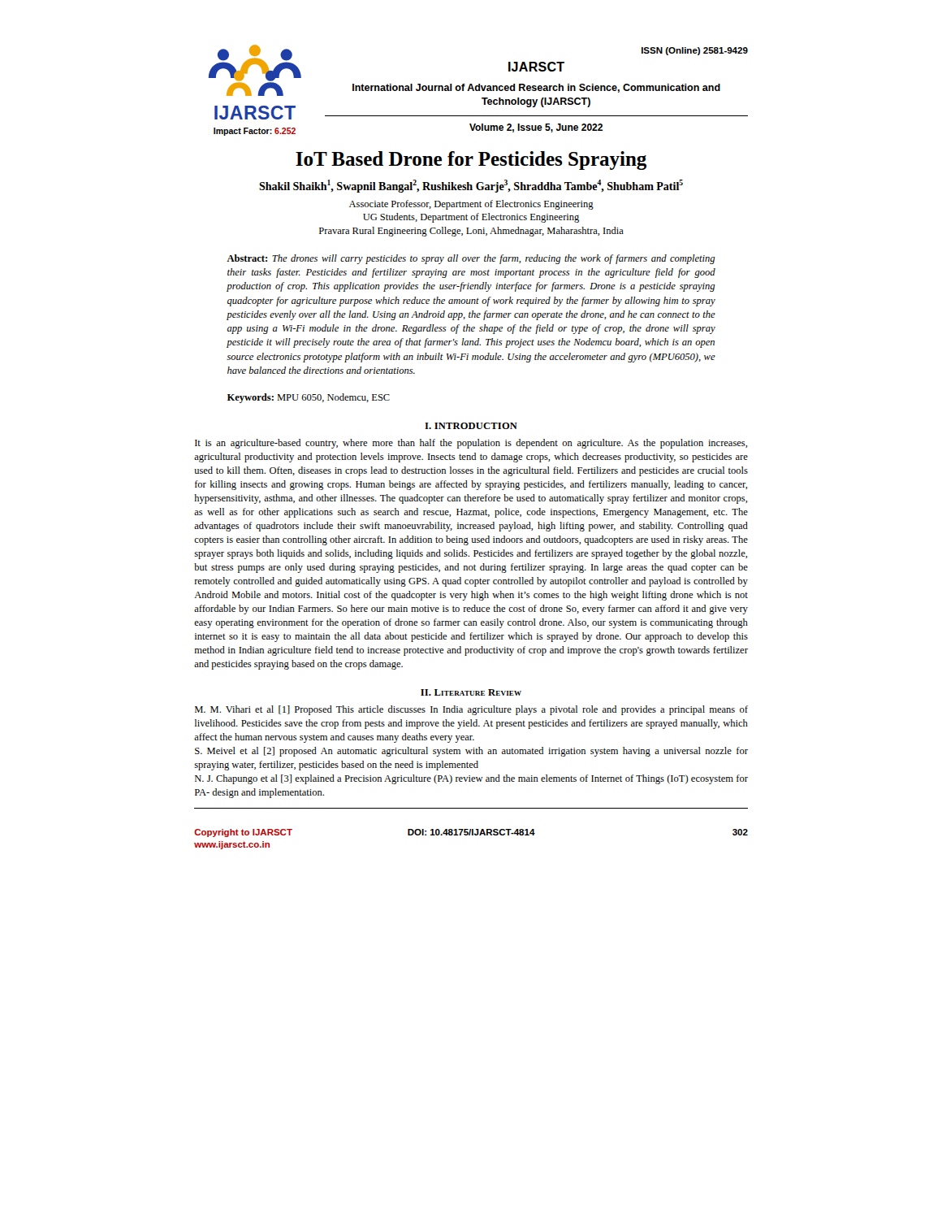IJARSCT
Impact Factor: 6.252
ISSN (Online) 2581-9429
IJARSCT
International Journal of Advanced Research in Science, Communication and Technology (IJARSCT)
Volume 2, Issue 5, June 2022
IoT Based Drone for Pesticides Spraying
Shakil Shaikh1, Swapnil Bangal2, Rushikesh Garje3, Shraddha Tambe4, Shubham Patil5
Associate Professor, Department of Electronics Engineering
UG Students, Department of Electronics Engineering
Pravara Rural Engineering College, Loni, Ahmednagar, Maharashtra, India
Abstract: The drones will carry pesticides to spray all over the farm, reducing the work of farmers and completing their tasks faster. Pesticides and fertilizer spraying are most important process in the agriculture field for good production of crop. This application provides the user-friendly interface for farmers. Drone is a pesticide spraying quadcopter for agriculture purpose which reduce the amount of work required by the farmer by allowing him to spray pesticides evenly over all the land. Using an Android app, the farmer can operate the drone, and he can connect to the app using a Wi-Fi module in the drone. Regardless of the shape of the field or type of crop, the drone will spray pesticide it will precisely route the area of that farmer's land. This project uses the Nodemcu board, which is an open source electronics prototype platform with an inbuilt Wi-Fi module. Using the accelerometer and gyro (MPU6050), we have balanced the directions and orientations.
Keywords: MPU 6050, Nodemcu, ESC
I. INTRODUCTION
It is an agriculture-based country, where more than half the population is dependent on agriculture. As the population increases, agricultural productivity and protection levels improve. Insects tend to damage crops, which decreases productivity, so pesticides are used to kill them. Often, diseases in crops lead to destruction losses in the agricultural field. Fertilizers and pesticides are crucial tools for killing insects and growing crops. Human beings are affected by spraying pesticides, and fertilizers manually, leading to cancer, hypersensitivity, asthma, and other illnesses. The quadcopter can therefore be used to automatically spray fertilizer and monitor crops, as well as for other applications such as search and rescue, Hazmat, police, code inspections, Emergency Management, etc. The advantages of quadrotors include their swift manoeuvrability, increased payload, high lifting power, and stability. Controlling quad copters is easier than controlling other aircraft. In addition to being used indoors and outdoors, quadcopters are used in risky areas. The sprayer sprays both liquids and solids, including liquids and solids. Pesticides and fertilizers are sprayed together by the global nozzle, but stress pumps are only used during spraying pesticides, and not during fertilizer spraying. In large areas the quad copter can be remotely controlled and guided automatically using GPS. A quad copter controlled by autopilot controller and payload is controlled by Android Mobile and motors. Initial cost of the quadcopter is very high when it’s comes to the high weight lifting drone which is not affordable by our Indian Farmers. So here our main motive is to reduce the cost of drone So, every farmer can afford it and give very easy operating environment for the operation of drone so farmer can easily control drone. Also, our system is communicating through internet so it is easy to maintain the all data about pesticide and fertilizer which is sprayed by drone. Our approach to develop this method in Indian agriculture field tend to increase protective and productivity of crop and improve the crop's growth towards fertilizer and pesticides spraying based on the crops damage.
II. Literature Review
M. M. Vihari et al [1] Proposed This article discusses In India agriculture plays a pivotal role and provides a principal means of livelihood. Pesticides save the crop from pests and improve the yield. At present pesticides and fertilizers are sprayed manually, which affect the human nervous system and causes many deaths every year.
S. Meivel et al [2] proposed An automatic agricultural system with an automated irrigation system having a universal nozzle for spraying water, fertilizer, pesticides based on the need is implemented
N. J. Chapungo et al [3] explained a Precision Agriculture (PA) review and the main elements of Internet of Things (IoT) ecosystem for PA- design and implementation.
Copyright to IJARSCT
www.ijarsct.co.in
DOI: 10.48175/IJARSCT-4814
302